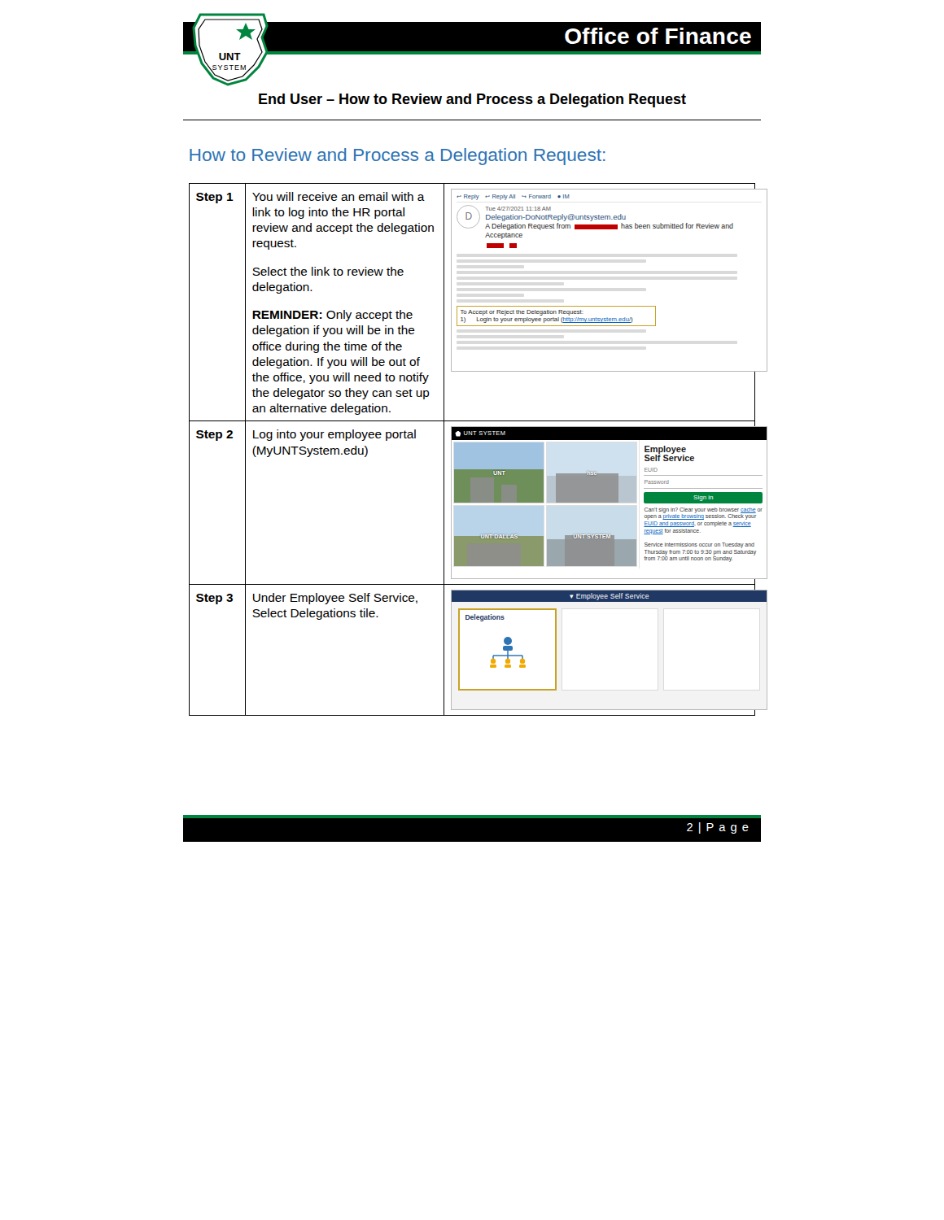Office of Finance
UNT SYSTEM
End User – How to Review and Process a Delegation Request
How to Review and Process a Delegation Request:
| Step 1 | You will receive an email with a link to log into the HR portal review and accept the delegation request. Select the link to review the delegation. REMINDER: Only accept the delegation if you will be in the office during the time of the delegation. If you will be out of the office, you will need to notify the delegator so they can set up an alternative delegation. | Reply Reply All Forward IM D Tue 4/27/2021 11:18 AM Delegation-DoNotReply@untsystem.edu A Delegation Request from has been submitted for Review and Acceptance To Accept or Reject the Delegation Request: 1) Login to your employee portal ( http://my.untsystem.edu/ ) |
| Step 2 | Log into your employee portal (MyUNTSystem.edu) | UNT SYSTEM UNT hsc UNT DALLAS UNT SYSTEM Employee Self Service EUID Password Sign in Can't sign in? Clear your web browser cache or open a private browsing session. Check your EUID and password , or complete a service request for assistance. Service intermissions occur on Tuesday and Thursday from 7:00 to 9:30 pm and Saturday from 7:00 am until noon on Sunday. |
| Step 3 | Under Employee Self Service, Select Delegations tile. | Employee Self Service Delegations |
2 | P a g e